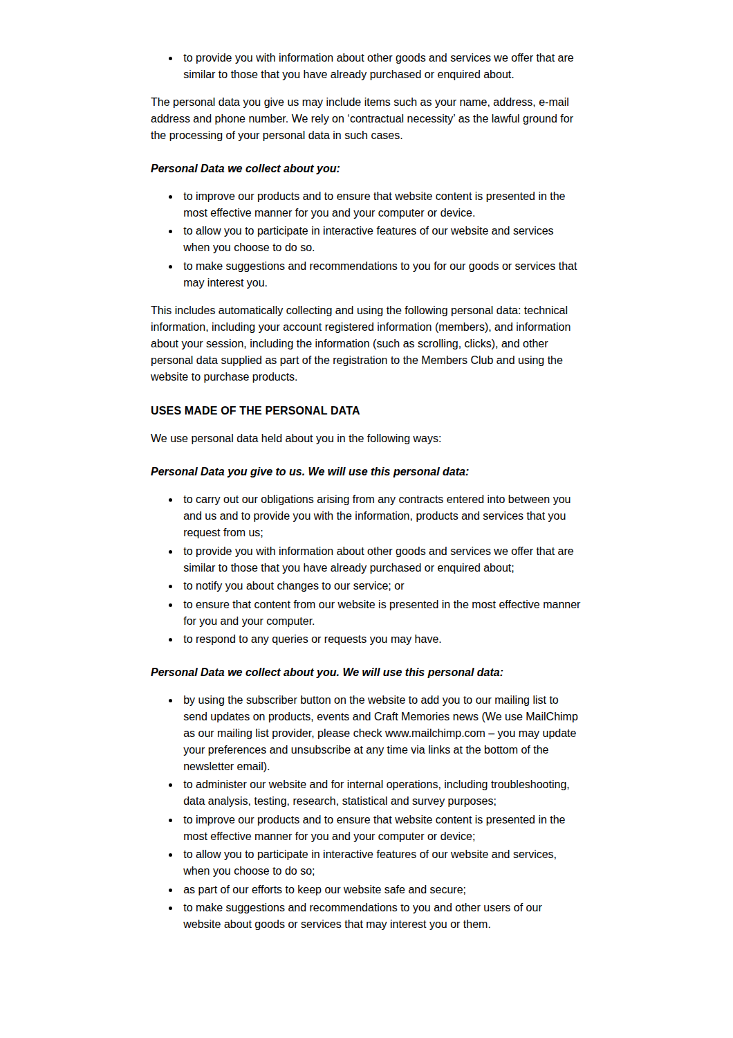to provide you with information about other goods and services we offer that are similar to those that you have already purchased or enquired about.
The personal data you give us may include items such as your name, address, e-mail address and phone number. We rely on ‘contractual necessity’ as the lawful ground for the processing of your personal data in such cases.
Personal Data we collect about you:
to improve our products and to ensure that website content is presented in the most effective manner for you and your computer or device.
to allow you to participate in interactive features of our website and services when you choose to do so.
to make suggestions and recommendations to you for our goods or services that may interest you.
This includes automatically collecting and using the following personal data: technical information, including your account registered information (members), and information about your session, including the information (such as scrolling, clicks), and other personal data supplied as part of the registration to the Members Club and using the website to purchase products.
USES MADE OF THE PERSONAL DATA
We use personal data held about you in the following ways:
Personal Data you give to us. We will use this personal data:
to carry out our obligations arising from any contracts entered into between you and us and to provide you with the information, products and services that you request from us;
to provide you with information about other goods and services we offer that are similar to those that you have already purchased or enquired about;
to notify you about changes to our service; or
to ensure that content from our website is presented in the most effective manner for you and your computer.
to respond to any queries or requests you may have.
Personal Data we collect about you. We will use this personal data:
by using the subscriber button on the website to add you to our mailing list to send updates on products, events and Craft Memories news (We use MailChimp as our mailing list provider, please check www.mailchimp.com – you may update your preferences and unsubscribe at any time via links at the bottom of the newsletter email).
to administer our website and for internal operations, including troubleshooting, data analysis, testing, research, statistical and survey purposes;
to improve our products and to ensure that website content is presented in the most effective manner for you and your computer or device;
to allow you to participate in interactive features of our website and services, when you choose to do so;
as part of our efforts to keep our website safe and secure;
to make suggestions and recommendations to you and other users of our website about goods or services that may interest you or them.